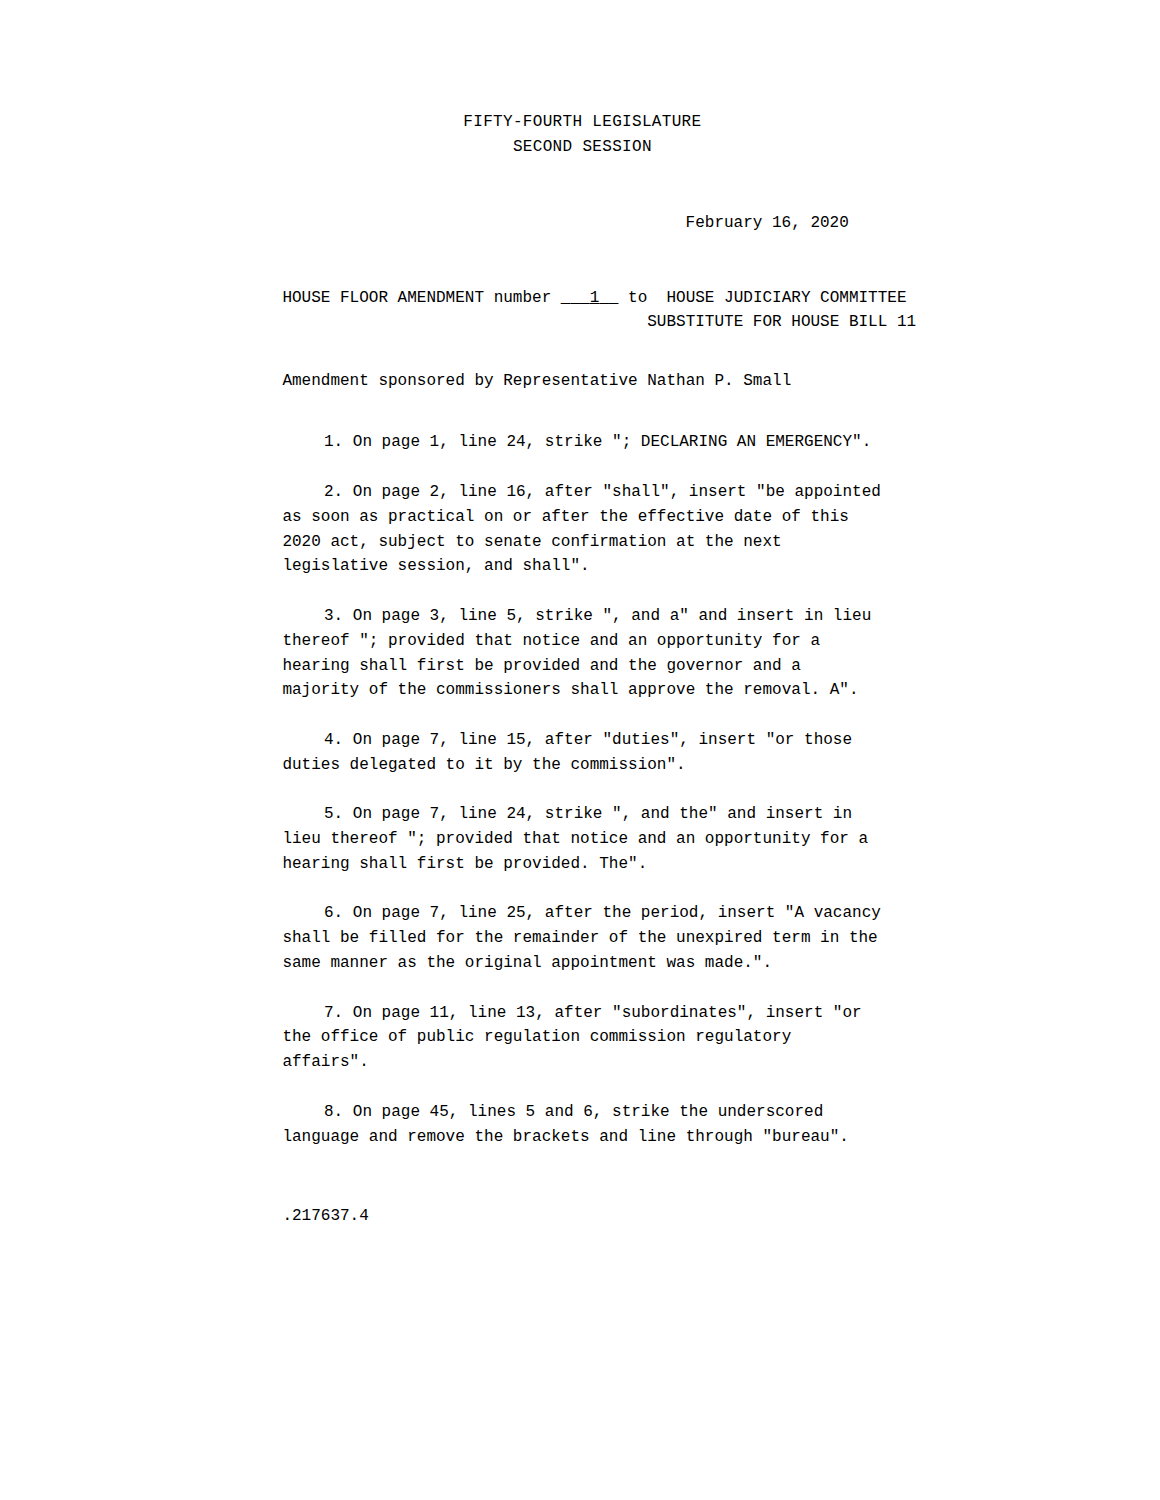FIFTY-FOURTH LEGISLATURE
SECOND SESSION
February 16, 2020
HOUSE FLOOR AMENDMENT number ___1__ to HOUSE JUDICIARY COMMITTEE
SUBSTITUTE FOR HOUSE BILL 11
Amendment sponsored by Representative Nathan P. Small
1. On page 1, line 24, strike "; DECLARING AN EMERGENCY".
2. On page 2, line 16, after "shall", insert "be appointed as soon as practical on or after the effective date of this 2020 act, subject to senate confirmation at the next legislative session, and shall".
3. On page 3, line 5, strike ", and a" and insert in lieu thereof "; provided that notice and an opportunity for a hearing shall first be provided and the governor and a majority of the commissioners shall approve the removal. A".
4. On page 7, line 15, after "duties", insert "or those duties delegated to it by the commission".
5. On page 7, line 24, strike ", and the" and insert in lieu thereof "; provided that notice and an opportunity for a hearing shall first be provided. The".
6. On page 7, line 25, after the period, insert "A vacancy shall be filled for the remainder of the unexpired term in the same manner as the original appointment was made.".
7. On page 11, line 13, after "subordinates", insert "or the office of public regulation commission regulatory affairs".
8. On page 45, lines 5 and 6, strike the underscored language and remove the brackets and line through "bureau".
.217637.4